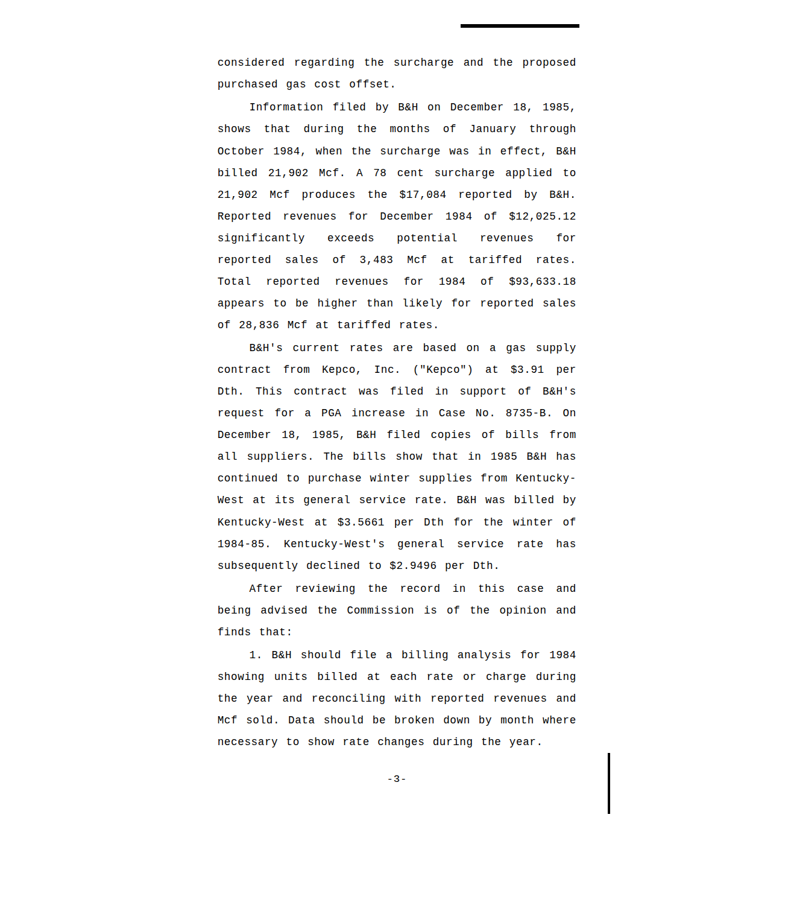considered regarding the surcharge and the proposed purchased gas cost offset.
Information filed by B&H on December 18, 1985, shows that during the months of January through October 1984, when the surcharge was in effect, B&H billed 21,902 Mcf. A 78 cent surcharge applied to 21,902 Mcf produces the $17,084 reported by B&H. Reported revenues for December 1984 of $12,025.12 significantly exceeds potential revenues for reported sales of 3,483 Mcf at tariffed rates. Total reported revenues for 1984 of $93,633.18 appears to be higher than likely for reported sales of 28,836 Mcf at tariffed rates.
B&H's current rates are based on a gas supply contract from Kepco, Inc. ("Kepco") at $3.91 per Dth. This contract was filed in support of B&H's request for a PGA increase in Case No. 8735-B. On December 18, 1985, B&H filed copies of bills from all suppliers. The bills show that in 1985 B&H has continued to purchase winter supplies from Kentucky-West at its general service rate. B&H was billed by Kentucky-West at $3.5661 per Dth for the winter of 1984-85. Kentucky-West's general service rate has subsequently declined to $2.9496 per Dth.
After reviewing the record in this case and being advised the Commission is of the opinion and finds that:
1. B&H should file a billing analysis for 1984 showing units billed at each rate or charge during the year and reconciling with reported revenues and Mcf sold. Data should be broken down by month where necessary to show rate changes during the year.
-3-